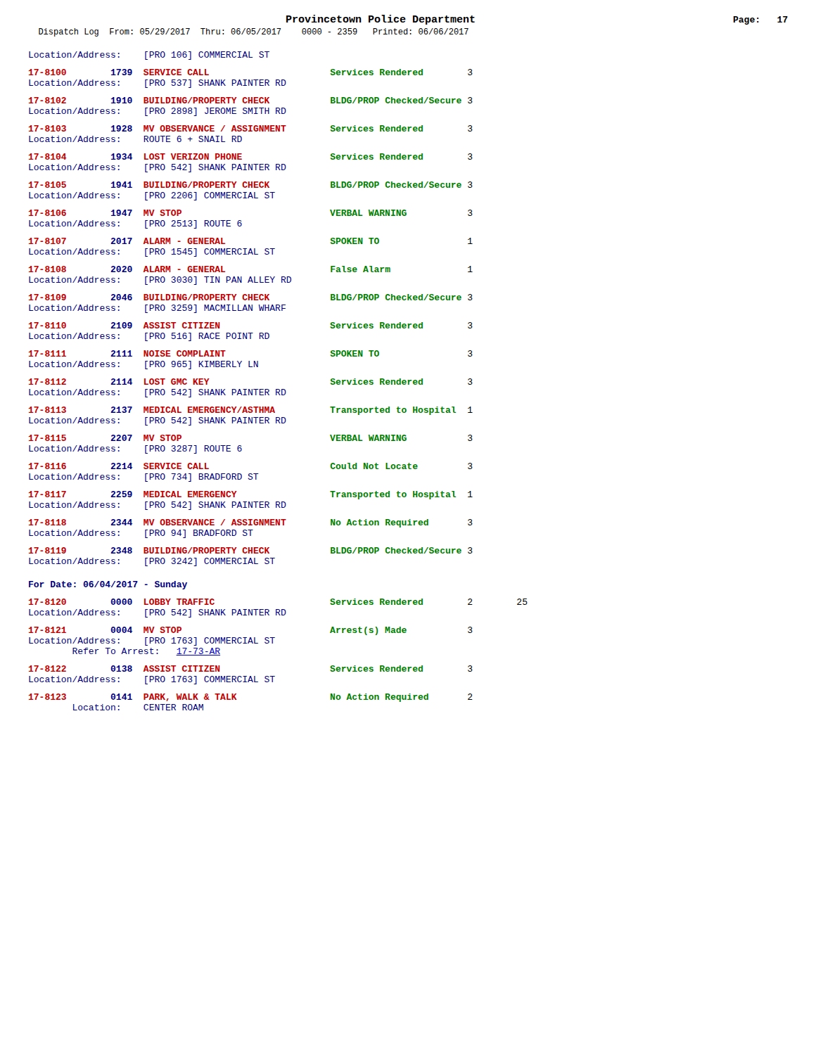Provincetown Police Department
Page: 17
Dispatch Log From: 05/29/2017 Thru: 06/05/2017 0000 - 2359 Printed: 06/06/2017
Location/Address: [PRO 106] COMMERCIAL ST
17-8100 1739 SERVICE CALL Services Rendered 3
Location/Address: [PRO 537] SHANK PAINTER RD
17-8102 1910 BUILDING/PROPERTY CHECK BLDG/PROP Checked/Secure 3
Location/Address: [PRO 2898] JEROME SMITH RD
17-8103 1928 MV OBSERVANCE / ASSIGNMENT Services Rendered 3
Location/Address: ROUTE 6 + SNAIL RD
17-8104 1934 LOST VERIZON PHONE Services Rendered 3
Location/Address: [PRO 542] SHANK PAINTER RD
17-8105 1941 BUILDING/PROPERTY CHECK BLDG/PROP Checked/Secure 3
Location/Address: [PRO 2206] COMMERCIAL ST
17-8106 1947 MV STOP VERBAL WARNING 3
Location/Address: [PRO 2513] ROUTE 6
17-8107 2017 ALARM - GENERAL SPOKEN TO 1
Location/Address: [PRO 1545] COMMERCIAL ST
17-8108 2020 ALARM - GENERAL False Alarm 1
Location/Address: [PRO 3030] TIN PAN ALLEY RD
17-8109 2046 BUILDING/PROPERTY CHECK BLDG/PROP Checked/Secure 3
Location/Address: [PRO 3259] MACMILLAN WHARF
17-8110 2109 ASSIST CITIZEN Services Rendered 3
Location/Address: [PRO 516] RACE POINT RD
17-8111 2111 NOISE COMPLAINT SPOKEN TO 3
Location/Address: [PRO 965] KIMBERLY LN
17-8112 2114 LOST GMC KEY Services Rendered 3
Location/Address: [PRO 542] SHANK PAINTER RD
17-8113 2137 MEDICAL EMERGENCY/ASTHMA Transported to Hospital 1
Location/Address: [PRO 542] SHANK PAINTER RD
17-8115 2207 MV STOP VERBAL WARNING 3
Location/Address: [PRO 3287] ROUTE 6
17-8116 2214 SERVICE CALL Could Not Locate 3
Location/Address: [PRO 734] BRADFORD ST
17-8117 2259 MEDICAL EMERGENCY Transported to Hospital 1
Location/Address: [PRO 542] SHANK PAINTER RD
17-8118 2344 MV OBSERVANCE / ASSIGNMENT No Action Required 3
Location/Address: [PRO 94] BRADFORD ST
17-8119 2348 BUILDING/PROPERTY CHECK BLDG/PROP Checked/Secure 3
Location/Address: [PRO 3242] COMMERCIAL ST
For Date: 06/04/2017 - Sunday
17-8120 0000 LOBBY TRAFFIC Services Rendered 2 25
Location/Address: [PRO 542] SHANK PAINTER RD
17-8121 0004 MV STOP Arrest(s) Made 3
Location/Address: [PRO 1763] COMMERCIAL ST
Refer To Arrest: 17-73-AR
17-8122 0138 ASSIST CITIZEN Services Rendered 3
Location/Address: [PRO 1763] COMMERCIAL ST
17-8123 0141 PARK, WALK & TALK No Action Required 2
Location: CENTER ROAM